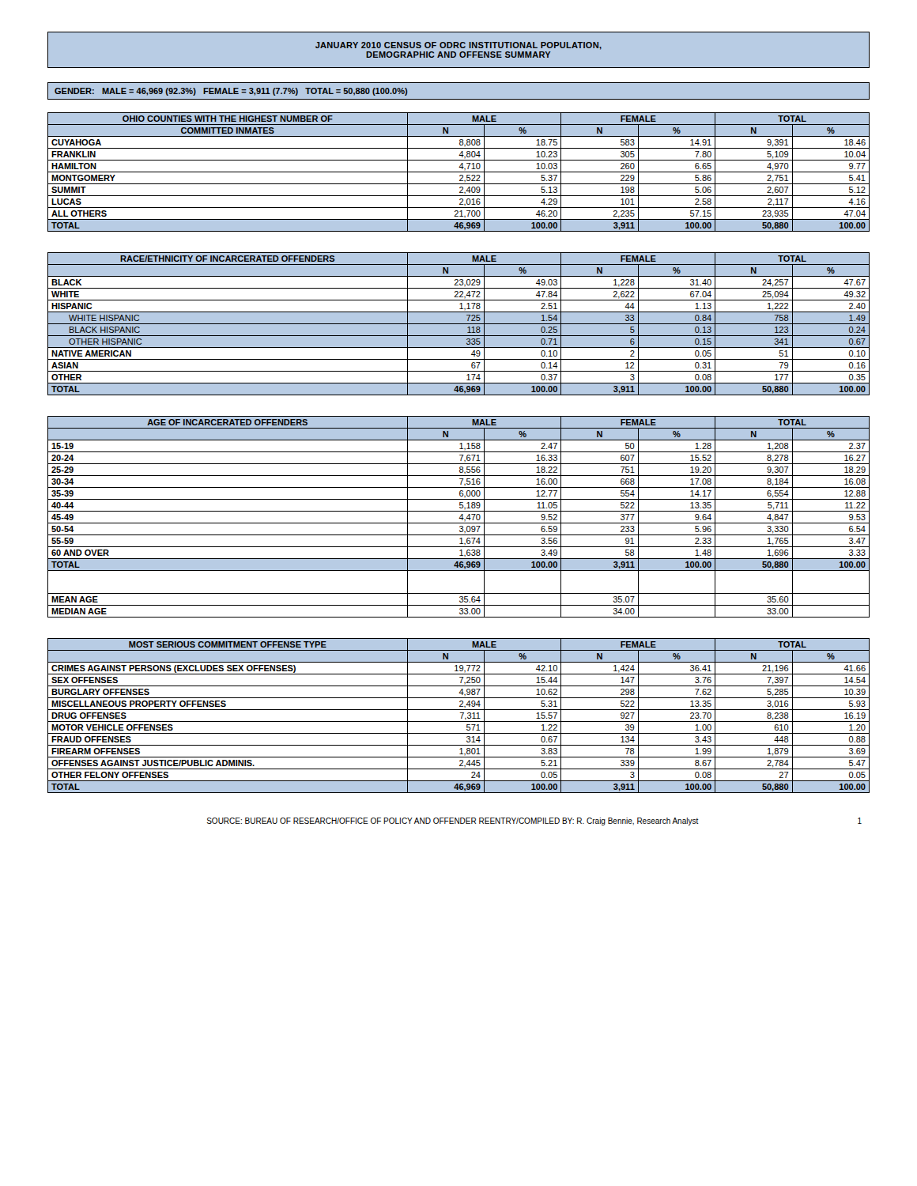JANUARY 2010 CENSUS OF ODRC INSTITUTIONAL POPULATION,
DEMOGRAPHIC AND OFFENSE SUMMARY
GENDER: MALE = 46,969 (92.3%) FEMALE = 3,911 (7.7%) TOTAL = 50,880 (100.0%)
| OHIO COUNTIES WITH THE HIGHEST NUMBER OF | MALE | FEMALE | TOTAL |
| --- | --- | --- | --- |
| COMMITTED INMATES | N | % | N | % | N | % |
| CUYAHOGA | 8,808 | 18.75 | 583 | 14.91 | 9,391 | 18.46 |
| FRANKLIN | 4,804 | 10.23 | 305 | 7.80 | 5,109 | 10.04 |
| HAMILTON | 4,710 | 10.03 | 260 | 6.65 | 4,970 | 9.77 |
| MONTGOMERY | 2,522 | 5.37 | 229 | 5.86 | 2,751 | 5.41 |
| SUMMIT | 2,409 | 5.13 | 198 | 5.06 | 2,607 | 5.12 |
| LUCAS | 2,016 | 4.29 | 101 | 2.58 | 2,117 | 4.16 |
| ALL OTHERS | 21,700 | 46.20 | 2,235 | 57.15 | 23,935 | 47.04 |
| TOTAL | 46,969 | 100.00 | 3,911 | 100.00 | 50,880 | 100.00 |
| RACE/ETHNICITY OF INCARCERATED OFFENDERS | MALE | FEMALE | TOTAL |
| --- | --- | --- | --- |
| | N | % | N | % | N | % |
| BLACK | 23,029 | 49.03 | 1,228 | 31.40 | 24,257 | 47.67 |
| WHITE | 22,472 | 47.84 | 2,622 | 67.04 | 25,094 | 49.32 |
| HISPANIC | 1,178 | 2.51 | 44 | 1.13 | 1,222 | 2.40 |
| WHITE HISPANIC | 725 | 1.54 | 33 | 0.84 | 758 | 1.49 |
| BLACK HISPANIC | 118 | 0.25 | 5 | 0.13 | 123 | 0.24 |
| OTHER HISPANIC | 335 | 0.71 | 6 | 0.15 | 341 | 0.67 |
| NATIVE AMERICAN | 49 | 0.10 | 2 | 0.05 | 51 | 0.10 |
| ASIAN | 67 | 0.14 | 12 | 0.31 | 79 | 0.16 |
| OTHER | 174 | 0.37 | 3 | 0.08 | 177 | 0.35 |
| TOTAL | 46,969 | 100.00 | 3,911 | 100.00 | 50,880 | 100.00 |
| AGE OF INCARCERATED OFFENDERS | MALE | FEMALE | TOTAL |
| --- | --- | --- | --- |
| | N | % | N | % | N | % |
| 15-19 | 1,158 | 2.47 | 50 | 1.28 | 1,208 | 2.37 |
| 20-24 | 7,671 | 16.33 | 607 | 15.52 | 8,278 | 16.27 |
| 25-29 | 8,556 | 18.22 | 751 | 19.20 | 9,307 | 18.29 |
| 30-34 | 7,516 | 16.00 | 668 | 17.08 | 8,184 | 16.08 |
| 35-39 | 6,000 | 12.77 | 554 | 14.17 | 6,554 | 12.88 |
| 40-44 | 5,189 | 11.05 | 522 | 13.35 | 5,711 | 11.22 |
| 45-49 | 4,470 | 9.52 | 377 | 9.64 | 4,847 | 9.53 |
| 50-54 | 3,097 | 6.59 | 233 | 5.96 | 3,330 | 6.54 |
| 55-59 | 1,674 | 3.56 | 91 | 2.33 | 1,765 | 3.47 |
| 60 AND OVER | 1,638 | 3.49 | 58 | 1.48 | 1,696 | 3.33 |
| TOTAL | 46,969 | 100.00 | 3,911 | 100.00 | 50,880 | 100.00 |
| MEAN AGE | 35.64 | | 35.07 | | 35.60 | |
| MEDIAN AGE | 33.00 | | 34.00 | | 33.00 | |
| MOST SERIOUS COMMITMENT OFFENSE TYPE | MALE | FEMALE | TOTAL |
| --- | --- | --- | --- |
| | N | % | N | % | N | % |
| CRIMES AGAINST PERSONS (EXCLUDES SEX OFFENSES) | 19,772 | 42.10 | 1,424 | 36.41 | 21,196 | 41.66 |
| SEX OFFENSES | 7,250 | 15.44 | 147 | 3.76 | 7,397 | 14.54 |
| BURGLARY OFFENSES | 4,987 | 10.62 | 298 | 7.62 | 5,285 | 10.39 |
| MISCELLANEOUS PROPERTY OFFENSES | 2,494 | 5.31 | 522 | 13.35 | 3,016 | 5.93 |
| DRUG OFFENSES | 7,311 | 15.57 | 927 | 23.70 | 8,238 | 16.19 |
| MOTOR VEHICLE OFFENSES | 571 | 1.22 | 39 | 1.00 | 610 | 1.20 |
| FRAUD OFFENSES | 314 | 0.67 | 134 | 3.43 | 448 | 0.88 |
| FIREARM OFFENSES | 1,801 | 3.83 | 78 | 1.99 | 1,879 | 3.69 |
| OFFENSES AGAINST JUSTICE/PUBLIC ADMINIS. | 2,445 | 5.21 | 339 | 8.67 | 2,784 | 5.47 |
| OTHER FELONY OFFENSES | 24 | 0.05 | 3 | 0.08 | 27 | 0.05 |
| TOTAL | 46,969 | 100.00 | 3,911 | 100.00 | 50,880 | 100.00 |
SOURCE: BUREAU OF RESEARCH/OFFICE OF POLICY AND OFFENDER REENTRY/COMPILED BY: R. Craig Bennie, Research Analyst 1